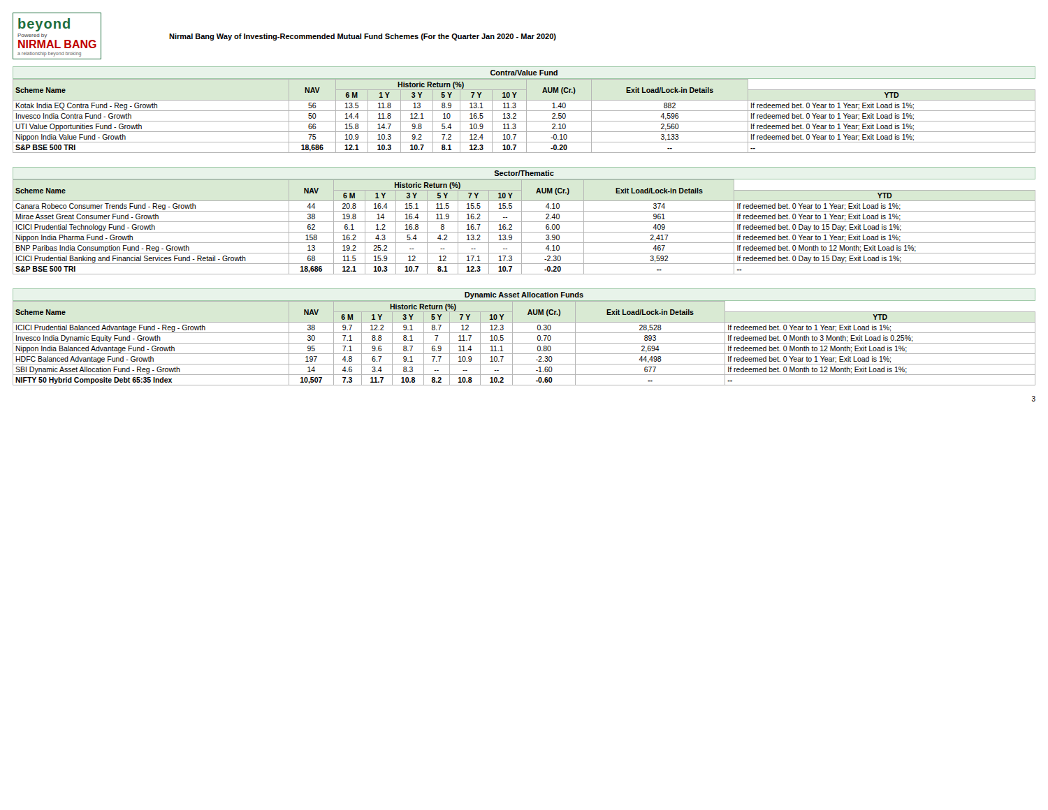beyond
Powered by
NIRMAL BANG
a relationship beyond broking
Nirmal Bang Way of Investing-Recommended Mutual Fund Schemes (For the Quarter Jan 2020 - Mar 2020)
Contra/Value Fund
| Scheme Name | NAV | Historic Return (%) | AUM (Cr.) | Exit Load/Lock-in Details |
| --- | --- | --- | --- | --- |
| 6 M | 1 Y | 3 Y | 5 Y | 7 Y | 10 Y | YTD |
| Kotak India EQ Contra Fund - Reg - Growth | 56 | 13.5 | 11.8 | 13 | 8.9 | 13.1 | 11.3 | 1.40 | 882 | If redeemed bet. 0 Year to 1 Year; Exit Load is 1%; |
| Invesco India Contra Fund - Growth | 50 | 14.4 | 11.8 | 12.1 | 10 | 16.5 | 13.2 | 2.50 | 4,596 | If redeemed bet. 0 Year to 1 Year; Exit Load is 1%; |
| UTI Value Opportunities Fund - Growth | 66 | 15.8 | 14.7 | 9.8 | 5.4 | 10.9 | 11.3 | 2.10 | 2,560 | If redeemed bet. 0 Year to 1 Year; Exit Load is 1%; |
| Nippon India Value Fund - Growth | 75 | 10.9 | 10.3 | 9.2 | 7.2 | 12.4 | 10.7 | -0.10 | 3,133 | If redeemed bet. 0 Year to 1 Year; Exit Load is 1%; |
| S&P BSE 500 TRI | 18,686 | 12.1 | 10.3 | 10.7 | 8.1 | 12.3 | 10.7 | -0.20 | -- | -- |
Sector/Thematic
| Scheme Name | NAV | Historic Return (%) | AUM (Cr.) | Exit Load/Lock-in Details |
| --- | --- | --- | --- | --- |
| 6 M | 1 Y | 3 Y | 5 Y | 7 Y | 10 Y | YTD |
| Canara Robeco Consumer Trends Fund - Reg - Growth | 44 | 20.8 | 16.4 | 15.1 | 11.5 | 15.5 | 15.5 | 4.10 | 374 | If redeemed bet. 0 Year to 1 Year; Exit Load is 1%; |
| Mirae Asset Great Consumer Fund - Growth | 38 | 19.8 | 14 | 16.4 | 11.9 | 16.2 | -- | 2.40 | 961 | If redeemed bet. 0 Year to 1 Year; Exit Load is 1%; |
| ICICI Prudential Technology Fund - Growth | 62 | 6.1 | 1.2 | 16.8 | 8 | 16.7 | 16.2 | 6.00 | 409 | If redeemed bet. 0 Day to 15 Day; Exit Load is 1%; |
| Nippon India Pharma Fund - Growth | 158 | 16.2 | 4.3 | 5.4 | 4.2 | 13.2 | 13.9 | 3.90 | 2,417 | If redeemed bet. 0 Year to 1 Year; Exit Load is 1%; |
| BNP Paribas India Consumption Fund - Reg - Growth | 13 | 19.2 | 25.2 | -- | -- | -- | -- | 4.10 | 467 | If redeemed bet. 0 Month to 12 Month; Exit Load is 1%; |
| ICICI Prudential Banking and Financial Services Fund - Retail - Growth | 68 | 11.5 | 15.9 | 12 | 12 | 17.1 | 17.3 | -2.30 | 3,592 | If redeemed bet. 0 Day to 15 Day; Exit Load is 1%; |
| S&P BSE 500 TRI | 18,686 | 12.1 | 10.3 | 10.7 | 8.1 | 12.3 | 10.7 | -0.20 | -- | -- |
Dynamic Asset Allocation Funds
| Scheme Name | NAV | Historic Return (%) | AUM (Cr.) | Exit Load/Lock-in Details |
| --- | --- | --- | --- | --- |
| 6 M | 1 Y | 3 Y | 5 Y | 7 Y | 10 Y | YTD |
| ICICI Prudential Balanced Advantage Fund - Reg - Growth | 38 | 9.7 | 12.2 | 9.1 | 8.7 | 12 | 12.3 | 0.30 | 28,528 | If redeemed bet. 0 Year to 1 Year; Exit Load is 1%; |
| Invesco India Dynamic Equity Fund - Growth | 30 | 7.1 | 8.8 | 8.1 | 7 | 11.7 | 10.5 | 0.70 | 893 | If redeemed bet. 0 Month to 3 Month; Exit Load is 0.25%; |
| Nippon India Balanced Advantage Fund - Growth | 95 | 7.1 | 9.6 | 8.7 | 6.9 | 11.4 | 11.1 | 0.80 | 2,694 | If redeemed bet. 0 Month to 12 Month; Exit Load is 1%; |
| HDFC Balanced Advantage Fund - Growth | 197 | 4.8 | 6.7 | 9.1 | 7.7 | 10.9 | 10.7 | -2.30 | 44,498 | If redeemed bet. 0 Year to 1 Year; Exit Load is 1%; |
| SBI Dynamic Asset Allocation Fund - Reg - Growth | 14 | 4.6 | 3.4 | 8.3 | -- | -- | -- | -1.60 | 677 | If redeemed bet. 0 Month to 12 Month; Exit Load is 1%; |
| NIFTY 50 Hybrid Composite Debt 65:35 Index | 10,507 | 7.3 | 11.7 | 10.8 | 8.2 | 10.8 | 10.2 | -0.60 | -- | -- |
3